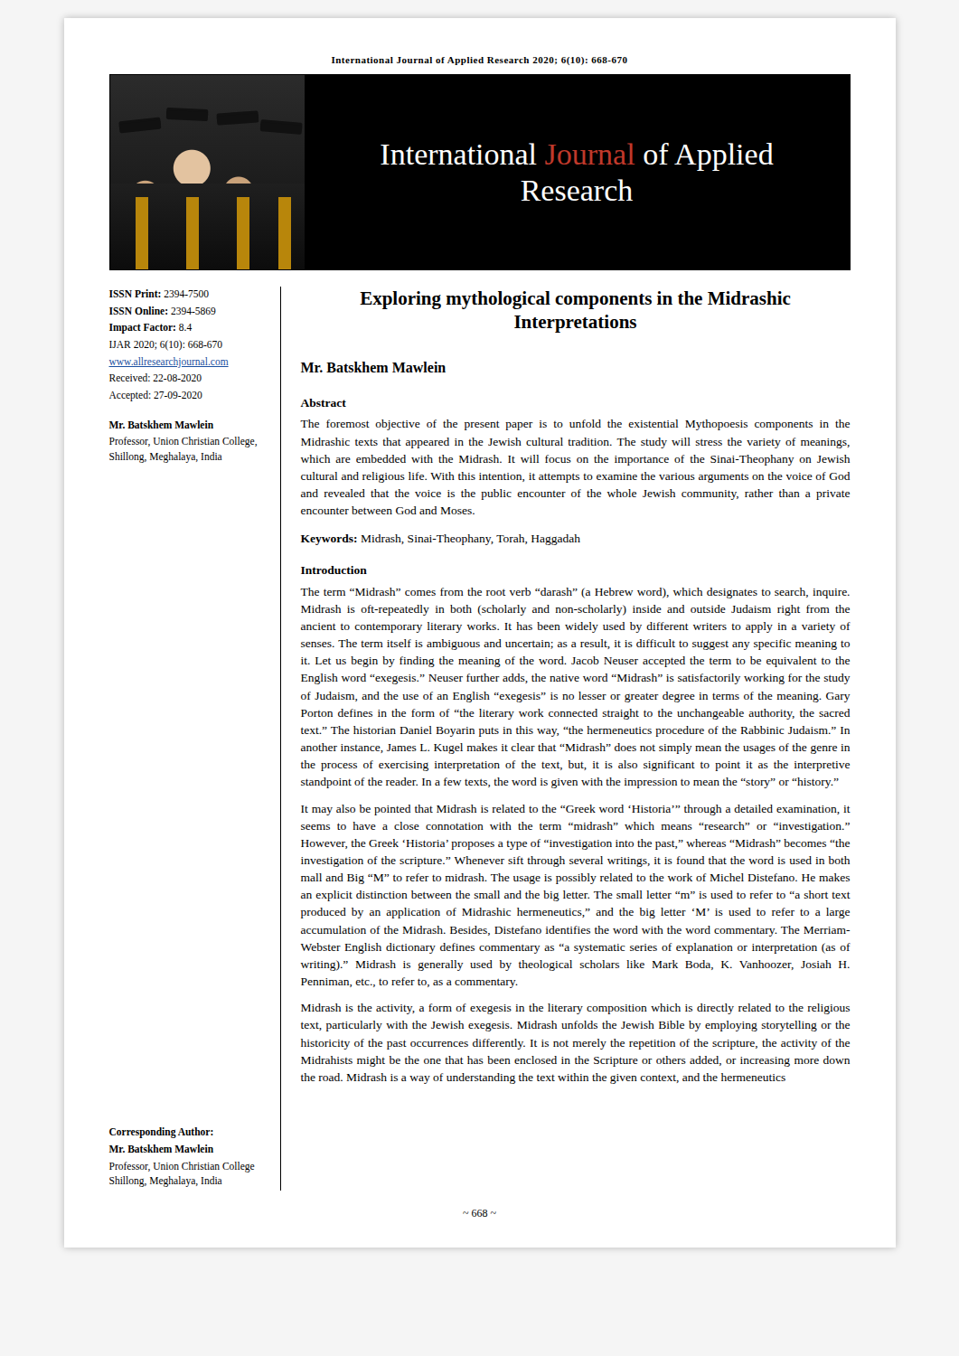International Journal of Applied Research 2020; 6(10): 668-670
International Journal of Applied Research
ISSN Print: 2394-7500
ISSN Online: 2394-5869
Impact Factor: 8.4
IJAR 2020; 6(10): 668-670
www.allresearchjournal.com
Received: 22-08-2020
Accepted: 27-09-2020
Mr. Batskhem Mawlein
Professor, Union Christian College, Shillong, Meghalaya, India
Corresponding Author:
Mr. Batskhem Mawlein
Professor, Union Christian College Shillong, Meghalaya, India
Exploring mythological components in the Midrashic Interpretations
Mr. Batskhem Mawlein
Abstract
The foremost objective of the present paper is to unfold the existential Mythopoesis components in the Midrashic texts that appeared in the Jewish cultural tradition. The study will stress the variety of meanings, which are embedded with the Midrash. It will focus on the importance of the Sinai-Theophany on Jewish cultural and religious life. With this intention, it attempts to examine the various arguments on the voice of God and revealed that the voice is the public encounter of the whole Jewish community, rather than a private encounter between God and Moses.
Keywords: Midrash, Sinai-Theophany, Torah, Haggadah
Introduction
The term “Midrash” comes from the root verb “darash” (a Hebrew word), which designates to search, inquire. Midrash is oft-repeatedly in both (scholarly and non-scholarly) inside and outside Judaism right from the ancient to contemporary literary works. It has been widely used by different writers to apply in a variety of senses. The term itself is ambiguous and uncertain; as a result, it is difficult to suggest any specific meaning to it. Let us begin by finding the meaning of the word. Jacob Neuser accepted the term to be equivalent to the English word “exegesis.” Neuser further adds, the native word “Midrash” is satisfactorily working for the study of Judaism, and the use of an English “exegesis” is no lesser or greater degree in terms of the meaning. Gary Porton defines in the form of “the literary work connected straight to the unchangeable authority, the sacred text.” The historian Daniel Boyarin puts in this way, “the hermeneutics procedure of the Rabbinic Judaism.” In another instance, James L. Kugel makes it clear that “Midrash” does not simply mean the usages of the genre in the process of exercising interpretation of the text, but, it is also significant to point it as the interpretive standpoint of the reader. In a few texts, the word is given with the impression to mean the “story” or “history.”
It may also be pointed that Midrash is related to the “Greek word ‘Historia’” through a detailed examination, it seems to have a close connotation with the term “midrash” which means “research” or “investigation.” However, the Greek ‘Historia’ proposes a type of “investigation into the past,” whereas “Midrash” becomes “the investigation of the scripture.” Whenever sift through several writings, it is found that the word is used in both mall and Big “M” to refer to midrash. The usage is possibly related to the work of Michel Distefano. He makes an explicit distinction between the small and the big letter. The small letter “m” is used to refer to “a short text produced by an application of Midrashic hermeneutics,” and the big letter ‘M’ is used to refer to a large accumulation of the Midrash. Besides, Distefano identifies the word with the word commentary. The Merriam-Webster English dictionary defines commentary as “a systematic series of explanation or interpretation (as of writing).” Midrash is generally used by theological scholars like Mark Boda, K. Vanhoozer, Josiah H. Penniman, etc., to refer to, as a commentary.
Midrash is the activity, a form of exegesis in the literary composition which is directly related to the religious text, particularly with the Jewish exegesis. Midrash unfolds the Jewish Bible by employing storytelling or the historicity of the past occurrences differently. It is not merely the repetition of the scripture, the activity of the Midrahists might be the one that has been enclosed in the Scripture or others added, or increasing more down the road. Midrash is a way of understanding the text within the given context, and the hermeneutics
~ 668 ~